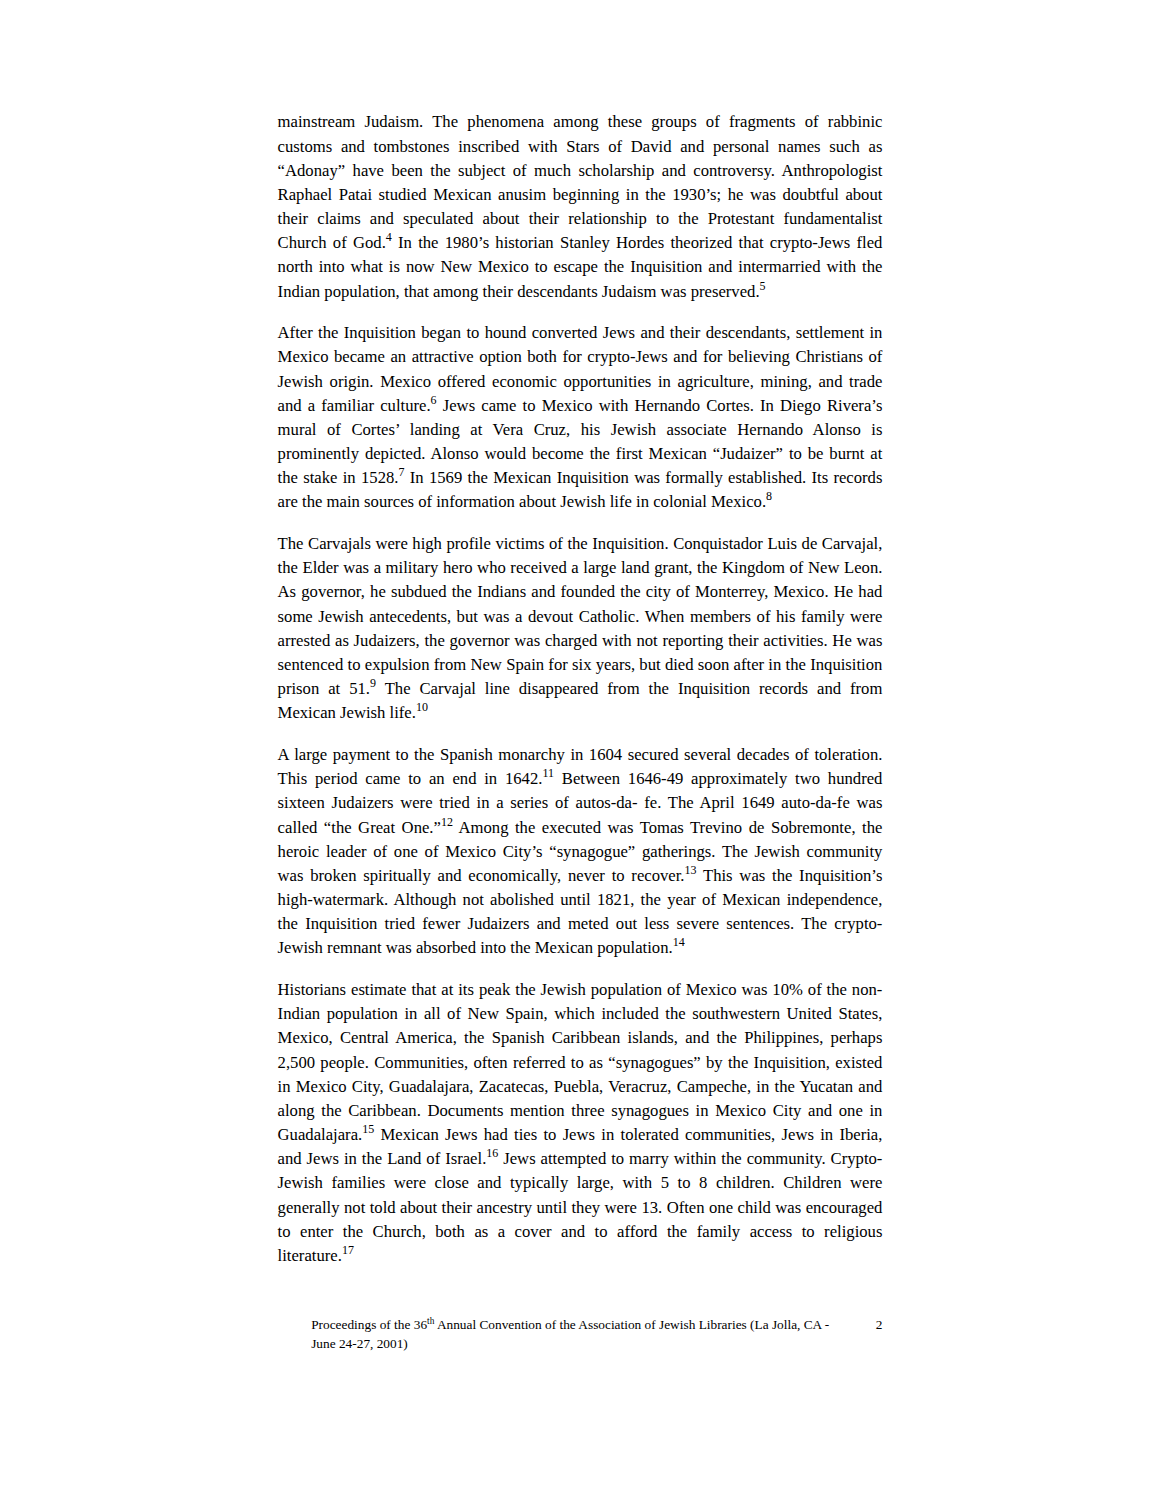mainstream Judaism. The phenomena among these groups of fragments of rabbinic customs and tombstones inscribed with Stars of David and personal names such as “Adonay” have been the subject of much scholarship and controversy. Anthropologist Raphael Patai studied Mexican anusim beginning in the 1930’s; he was doubtful about their claims and speculated about their relationship to the Protestant fundamentalist Church of God.4 In the 1980’s historian Stanley Hordes theorized that crypto-Jews fled north into what is now New Mexico to escape the Inquisition and intermarried with the Indian population, that among their descendants Judaism was preserved.5
After the Inquisition began to hound converted Jews and their descendants, settlement in Mexico became an attractive option both for crypto-Jews and for believing Christians of Jewish origin. Mexico offered economic opportunities in agriculture, mining, and trade and a familiar culture.6 Jews came to Mexico with Hernando Cortes. In Diego Rivera’s mural of Cortes’ landing at Vera Cruz, his Jewish associate Hernando Alonso is prominently depicted. Alonso would become the first Mexican “Judaizer” to be burnt at the stake in 1528.7 In 1569 the Mexican Inquisition was formally established. Its records are the main sources of information about Jewish life in colonial Mexico.8
The Carvajals were high profile victims of the Inquisition. Conquistador Luis de Carvajal, the Elder was a military hero who received a large land grant, the Kingdom of New Leon. As governor, he subdued the Indians and founded the city of Monterrey, Mexico. He had some Jewish antecedents, but was a devout Catholic. When members of his family were arrested as Judaizers, the governor was charged with not reporting their activities. He was sentenced to expulsion from New Spain for six years, but died soon after in the Inquisition prison at 51.9 The Carvajal line disappeared from the Inquisition records and from Mexican Jewish life.10
A large payment to the Spanish monarchy in 1604 secured several decades of toleration. This period came to an end in 1642.11 Between 1646-49 approximately two hundred sixteen Judaizers were tried in a series of autos-da- fe. The April 1649 auto-da-fe was called “the Great One.”12 Among the executed was Tomas Trevino de Sobremonte, the heroic leader of one of Mexico City’s “synagogue” gatherings. The Jewish community was broken spiritually and economically, never to recover.13 This was the Inquisition’s high-watermark. Although not abolished until 1821, the year of Mexican independence, the Inquisition tried fewer Judaizers and meted out less severe sentences. The crypto-Jewish remnant was absorbed into the Mexican population.14
Historians estimate that at its peak the Jewish population of Mexico was 10% of the non-Indian population in all of New Spain, which included the southwestern United States, Mexico, Central America, the Spanish Caribbean islands, and the Philippines, perhaps 2,500 people. Communities, often referred to as “synagogues” by the Inquisition, existed in Mexico City, Guadalajara, Zacatecas, Puebla, Veracruz, Campeche, in the Yucatan and along the Caribbean. Documents mention three synagogues in Mexico City and one in Guadalajara.15 Mexican Jews had ties to Jews in tolerated communities, Jews in Iberia, and Jews in the Land of Israel.16 Jews attempted to marry within the community. Crypto-Jewish families were close and typically large, with 5 to 8 children. Children were generally not told about their ancestry until they were 13. Often one child was encouraged to enter the Church, both as a cover and to afford the family access to religious literature.17
Proceedings of the 36th Annual Convention of the Association of Jewish Libraries (La Jolla, CA - June 24-27, 2001) 2